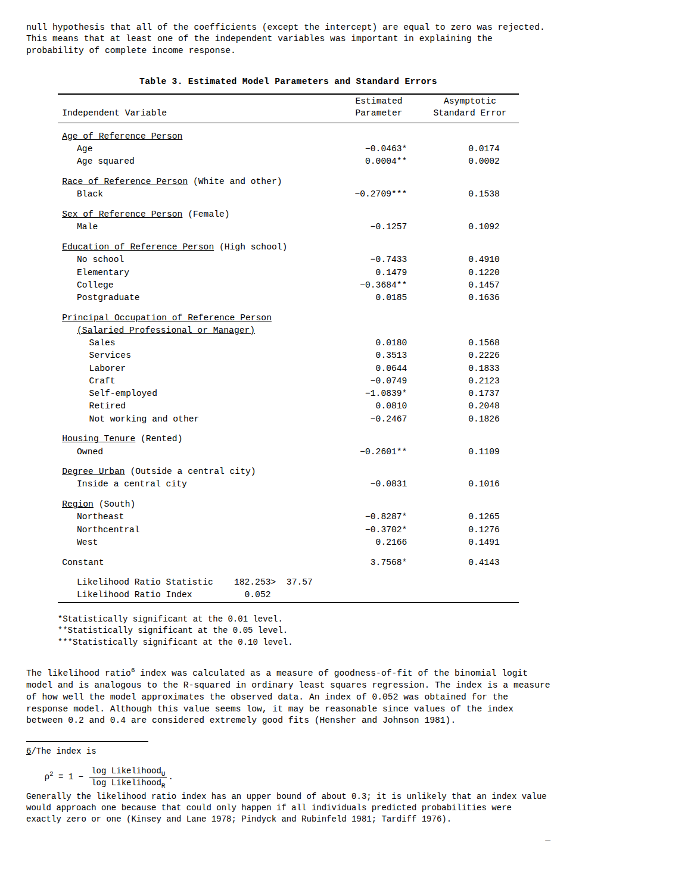null hypothesis that all of the coefficients (except the intercept) are equal to zero was rejected. This means that at least one of the independent variables was important in explaining the probability of complete income response.
Table 3. Estimated Model Parameters and Standard Errors
| Independent Variable | Estimated Parameter | Asymptotic Standard Error |
| --- | --- | --- |
| Age of Reference Person | | |
| Age | −0.0463* | 0.0174 |
| Age squared | 0.0004** | 0.0002 |
| Race of Reference Person (White and other) | | |
| Black | −0.2709*** | 0.1538 |
| Sex of Reference Person (Female) | | |
| Male | −0.1257 | 0.1092 |
| Education of Reference Person (High school) | | |
| No school | −0.7433 | 0.4910 |
| Elementary | 0.1479 | 0.1220 |
| College | −0.3684** | 0.1457 |
| Postgraduate | 0.0185 | 0.1636 |
| Principal Occupation of Reference Person | | |
| (Salaried Professional or Manager) | | |
| Sales | 0.0180 | 0.1568 |
| Services | 0.3513 | 0.2226 |
| Laborer | 0.0644 | 0.1833 |
| Craft | −0.0749 | 0.2123 |
| Self-employed | −1.0839* | 0.1737 |
| Retired | 0.0810 | 0.2048 |
| Not working and other | −0.2467 | 0.1826 |
| Housing Tenure (Rented) | | |
| Owned | −0.2601** | 0.1109 |
| Degree Urban (Outside a central city) | | |
| Inside a central city | −0.0831 | 0.1016 |
| Region (South) | | |
| Northeast | −0.8287* | 0.1265 |
| Northcentral | −0.3702* | 0.1276 |
| West | 0.2166 | 0.1491 |
| Constant | 3.7568* | 0.4143 |
| Likelihood Ratio Statistic 182.253> 37.57 |
| Likelihood Ratio Index 0.052 |
*Statistically significant at the 0.01 level.
**Statistically significant at the 0.05 level.
***Statistically significant at the 0.10 level.
The likelihood ratio6 index was calculated as a measure of goodness-of-fit of the binomial logit model and is analogous to the R-squared in ordinary least squares regression. The index is a measure of how well the model approximates the observed data. An index of 0.052 was obtained for the response model. Although this value seems low, it may be reasonable since values of the index between 0.2 and 0.4 are considered extremely good fits (Hensher and Johnson 1981).
6/The index is
ρ2 = 1 − log LikelihoodU log LikelihoodR .
Generally the likelihood ratio index has an upper bound of about 0.3; it is unlikely that an index value would approach one because that could only happen if all individuals predicted probabilities were exactly zero or one (Kinsey and Lane 1978; Pindyck and Rubinfeld 1981; Tardiff 1976).
—